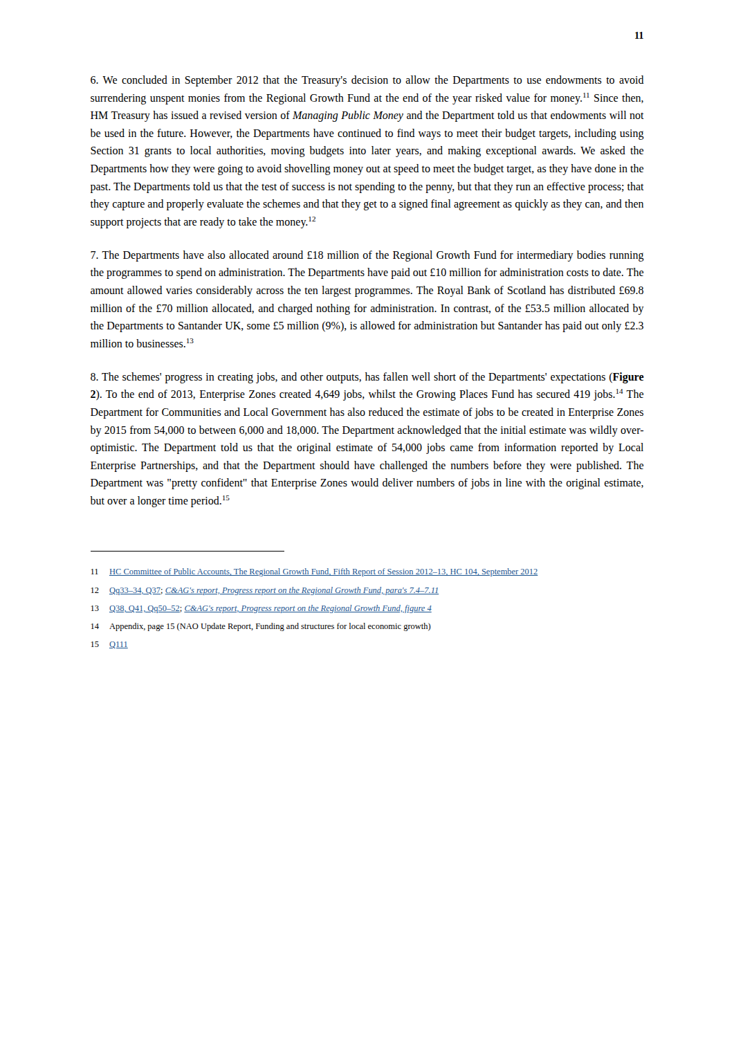11
6. We concluded in September 2012 that the Treasury's decision to allow the Departments to use endowments to avoid surrendering unspent monies from the Regional Growth Fund at the end of the year risked value for money.11 Since then, HM Treasury has issued a revised version of Managing Public Money and the Department told us that endowments will not be used in the future. However, the Departments have continued to find ways to meet their budget targets, including using Section 31 grants to local authorities, moving budgets into later years, and making exceptional awards. We asked the Departments how they were going to avoid shovelling money out at speed to meet the budget target, as they have done in the past. The Departments told us that the test of success is not spending to the penny, but that they run an effective process; that they capture and properly evaluate the schemes and that they get to a signed final agreement as quickly as they can, and then support projects that are ready to take the money.12
7. The Departments have also allocated around £18 million of the Regional Growth Fund for intermediary bodies running the programmes to spend on administration. The Departments have paid out £10 million for administration costs to date. The amount allowed varies considerably across the ten largest programmes. The Royal Bank of Scotland has distributed £69.8 million of the £70 million allocated, and charged nothing for administration. In contrast, of the £53.5 million allocated by the Departments to Santander UK, some £5 million (9%), is allowed for administration but Santander has paid out only £2.3 million to businesses.13
8. The schemes' progress in creating jobs, and other outputs, has fallen well short of the Departments' expectations (Figure 2). To the end of 2013, Enterprise Zones created 4,649 jobs, whilst the Growing Places Fund has secured 419 jobs.14 The Department for Communities and Local Government has also reduced the estimate of jobs to be created in Enterprise Zones by 2015 from 54,000 to between 6,000 and 18,000. The Department acknowledged that the initial estimate was wildly over-optimistic. The Department told us that the original estimate of 54,000 jobs came from information reported by Local Enterprise Partnerships, and that the Department should have challenged the numbers before they were published. The Department was "pretty confident" that Enterprise Zones would deliver numbers of jobs in line with the original estimate, but over a longer time period.15
11 HC Committee of Public Accounts, The Regional Growth Fund, Fifth Report of Session 2012–13, HC 104, September 2012
12 Qq33–34, Q37; C&AG's report, Progress report on the Regional Growth Fund, para's 7.4–7.11
13 Q38, Q41, Qq50–52; C&AG's report, Progress report on the Regional Growth Fund, figure 4
14 Appendix, page 15 (NAO Update Report, Funding and structures for local economic growth)
15 Q111